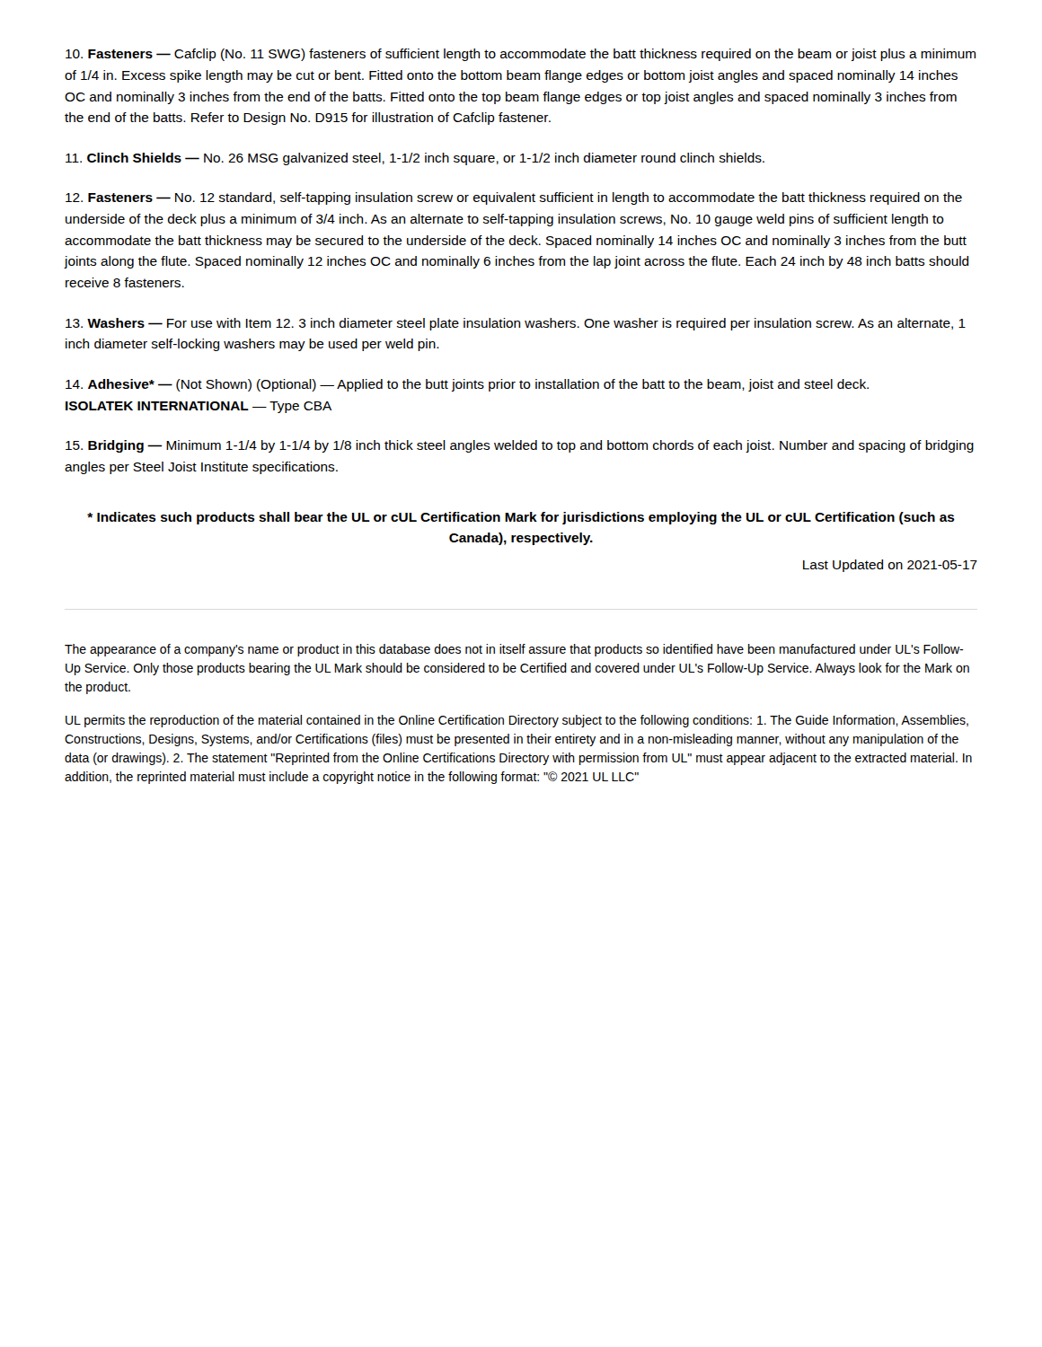10. Fasteners — Cafclip (No. 11 SWG) fasteners of sufficient length to accommodate the batt thickness required on the beam or joist plus a minimum of 1/4 in. Excess spike length may be cut or bent. Fitted onto the bottom beam flange edges or bottom joist angles and spaced nominally 14 inches OC and nominally 3 inches from the end of the batts. Fitted onto the top beam flange edges or top joist angles and spaced nominally 3 inches from the end of the batts. Refer to Design No. D915 for illustration of Cafclip fastener.
11. Clinch Shields — No. 26 MSG galvanized steel, 1-1/2 inch square, or 1-1/2 inch diameter round clinch shields.
12. Fasteners — No. 12 standard, self-tapping insulation screw or equivalent sufficient in length to accommodate the batt thickness required on the underside of the deck plus a minimum of 3/4 inch. As an alternate to self-tapping insulation screws, No. 10 gauge weld pins of sufficient length to accommodate the batt thickness may be secured to the underside of the deck. Spaced nominally 14 inches OC and nominally 3 inches from the butt joints along the flute. Spaced nominally 12 inches OC and nominally 6 inches from the lap joint across the flute. Each 24 inch by 48 inch batts should receive 8 fasteners.
13. Washers — For use with Item 12. 3 inch diameter steel plate insulation washers. One washer is required per insulation screw. As an alternate, 1 inch diameter self-locking washers may be used per weld pin.
14. Adhesive* — (Not Shown) (Optional) — Applied to the butt joints prior to installation of the batt to the beam, joist and steel deck.
ISOLATEK INTERNATIONAL — Type CBA
15. Bridging — Minimum 1-1/4 by 1-1/4 by 1/8 inch thick steel angles welded to top and bottom chords of each joist. Number and spacing of bridging angles per Steel Joist Institute specifications.
* Indicates such products shall bear the UL or cUL Certification Mark for jurisdictions employing the UL or cUL Certification (such as Canada), respectively.
Last Updated on 2021-05-17
The appearance of a company's name or product in this database does not in itself assure that products so identified have been manufactured under UL's Follow-Up Service. Only those products bearing the UL Mark should be considered to be Certified and covered under UL's Follow-Up Service. Always look for the Mark on the product.
UL permits the reproduction of the material contained in the Online Certification Directory subject to the following conditions: 1. The Guide Information, Assemblies, Constructions, Designs, Systems, and/or Certifications (files) must be presented in their entirety and in a non-misleading manner, without any manipulation of the data (or drawings). 2. The statement "Reprinted from the Online Certifications Directory with permission from UL" must appear adjacent to the extracted material. In addition, the reprinted material must include a copyright notice in the following format: "© 2021 UL LLC"